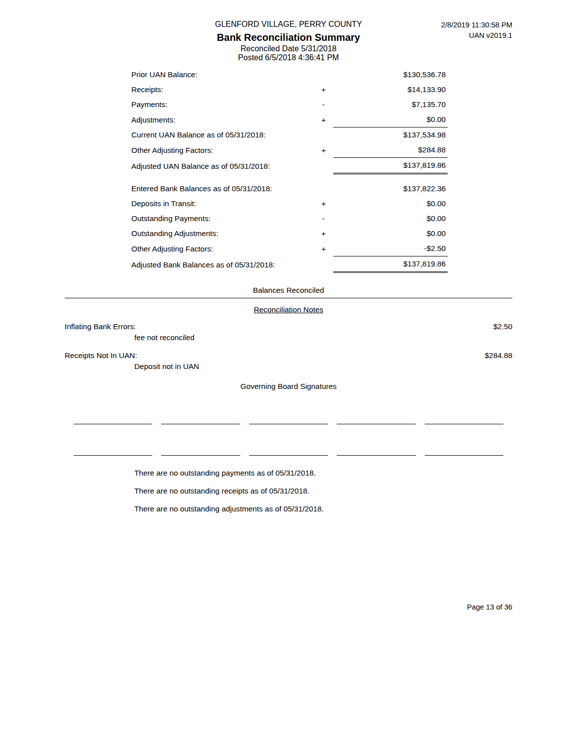GLENFORD VILLAGE, PERRY COUNTY
Bank Reconciliation Summary
Reconciled Date 5/31/2018
Posted 6/5/2018 4:36:41 PM
2/8/2019 11:30:58 PM
UAN v2019.1
| Prior UAN Balance: | | $130,536.78 |
| Receipts: | + | $14,133.90 |
| Payments: | - | $7,135.70 |
| Adjustments: | + | $0.00 |
| Current UAN Balance as of 05/31/2018: | | $137,534.98 |
| Other Adjusting Factors: | + | $284.88 |
| Adjusted UAN Balance as of 05/31/2018: | | $137,819.86 |
| Entered Bank Balances as of 05/31/2018: | | $137,822.36 |
| Deposits in Transit: | + | $0.00 |
| Outstanding Payments: | - | $0.00 |
| Outstanding Adjustments: | + | $0.00 |
| Other Adjusting Factors: | + | -$2.50 |
| Adjusted Bank Balances as of 05/31/2018: | | $137,819.86 |
Balances Reconciled
Reconciliation Notes
Inflating Bank Errors: $2.50
fee not reconciled
Receipts Not In UAN: $284.88
Deposit not in UAN
Governing Board Signatures
There are no outstanding payments as of 05/31/2018.
There are no outstanding receipts as of 05/31/2018.
There are no outstanding adjustments as of 05/31/2018.
Page 13 of 36